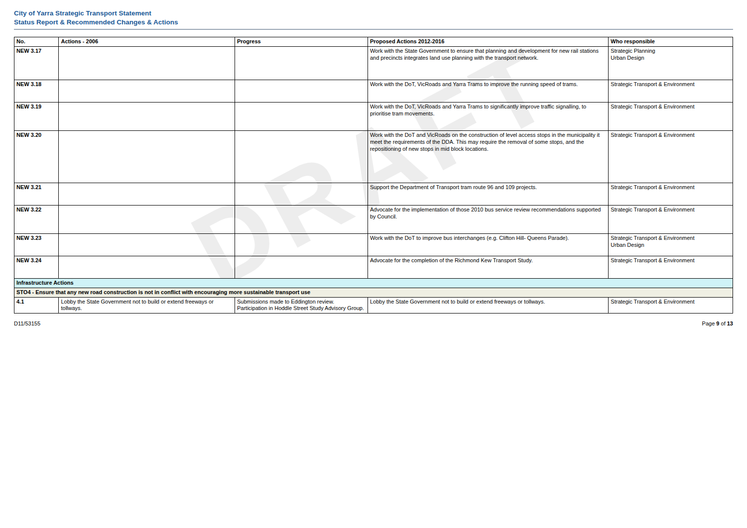DRAFT
City of Yarra Strategic Transport Statement
Status Report & Recommended Changes & Actions
| No. | Actions - 2006 | Progress | Proposed Actions 2012-2016 | Who responsible |
| --- | --- | --- | --- | --- |
| NEW 3.17 | | | Work with the State Government to ensure that planning and development for new rail stations and precincts integrates land use planning with the transport network. | Strategic Planning Urban Design |
| NEW 3.18 | | | Work with the DoT, VicRoads and Yarra Trams to improve the running speed of trams. | Strategic Transport & Environment |
| NEW 3.19 | | | Work with the DoT, VicRoads and Yarra Trams to significantly improve traffic signalling, to prioritise tram movements. | Strategic Transport & Environment |
| NEW 3.20 | | | Work with the DoT and VicRoads on the construction of level access stops in the municipality it meet the requirements of the DDA. This may require the removal of some stops, and the repositioning of new stops in mid block locations. | Strategic Transport & Environment |
| NEW 3.21 | | | Support the Department of Transport tram route 96 and 109 projects. | Strategic Transport & Environment |
| NEW 3.22 | | | Advocate for the implementation of those 2010 bus service review recommendations supported by Council. | Strategic Transport & Environment |
| NEW 3.23 | | | Work with the DoT to improve bus interchanges (e.g. Clifton Hill- Queens Parade). | Strategic Transport & Environment Urban Design |
| NEW 3.24 | | | Advocate for the completion of the Richmond Kew Transport Study. | Strategic Transport & Environment |
| Infrastructure Actions |
| STO4 - Ensure that any new road construction is not in conflict with encouraging more sustainable transport use |
| 4.1 | Lobby the State Government not to build or extend freeways or tollways. | Submissions made to Eddington review. Participation in Hoddle Street Study Advisory Group. | Lobby the State Government not to build or extend freeways or tollways. | Strategic Transport & Environment |
D11/53155
Page 9 of 13